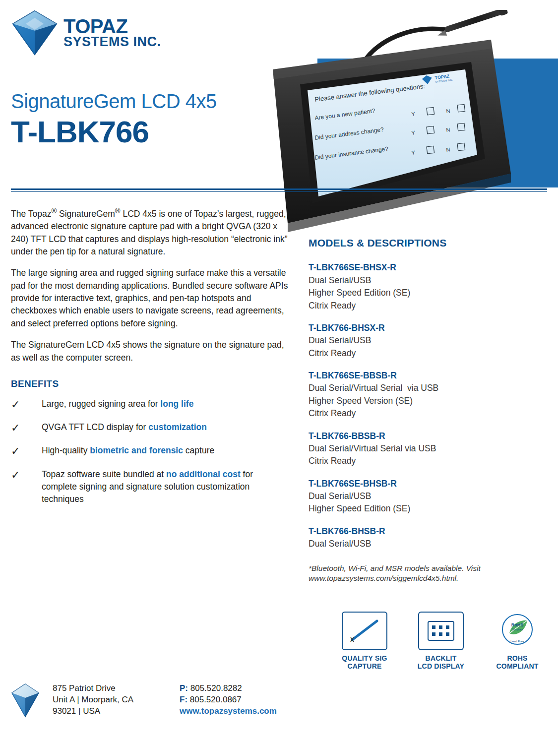TOPAZ SYSTEMS INC.
SignatureGem LCD 4x5
T-LBK766
Please answer the following questions: Are you a new patient? Did your address change? Did your insurance change? Y Y Y N N N TOPAZ SYSTEMS INC.
The Topaz® SignatureGem® LCD 4x5 is one of Topaz’s largest, rugged, advanced electronic signature capture pad with a bright QVGA (320 x 240) TFT LCD that captures and displays high-resolution “electronic ink” under the pen tip for a natural signature.
The large signing area and rugged signing surface make this a versatile pad for the most demanding applications. Bundled secure software APIs provide for interactive text, graphics, and pen-tap hotspots and checkboxes which enable users to navigate screens, read agreements, and select preferred options before signing.
The SignatureGem LCD 4x5 shows the signature on the signature pad, as well as the computer screen.
BENEFITS
Large, rugged signing area for long life
QVGA TFT LCD display for customization
High-quality biometric and forensic capture
Topaz software suite bundled at no additional cost for complete signing and signature solution customization techniques
MODELS & DESCRIPTIONS
T-LBK766SE-BHSX-R
Dual Serial/USB
Higher Speed Edition (SE)
Citrix Ready
T-LBK766-BHSX-R
Dual Serial/USB
Citrix Ready
T-LBK766SE-BBSB-R
Dual Serial/Virtual Serial via USB
Higher Speed Version (SE)
Citrix Ready
T-LBK766-BBSB-R
Dual Serial/Virtual Serial via USB
Citrix Ready
T-LBK766SE-BHSB-R
Dual Serial/USB
Higher Speed Edition (SE)
T-LBK766-BHSB-R
Dual Serial/USB
*Bluetooth, Wi-Fi, and MSR models available. Visit www.topazsystems.com/siggemlcd4x5.html.
x
QUALITY SIG
CAPTURE
BACKLIT
LCD DISPLAY
RoHS Compliant Lead Free
ROHS
COMPLIANT
875 Patriot Drive
Unit A | Moorpark, CA
93021 | USA
P: 805.520.8282
F: 805.520.0867
www.topazsystems.com